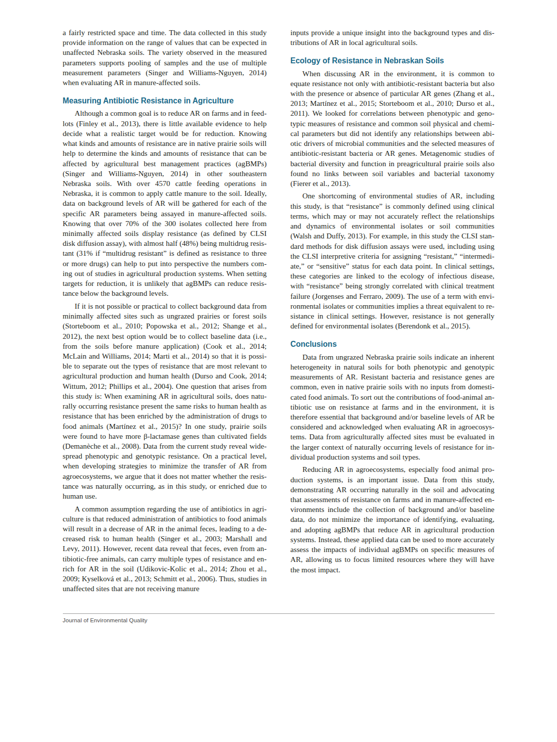a fairly restricted space and time. The data collected in this study provide information on the range of values that can be expected in unaffected Nebraska soils. The variety observed in the measured parameters supports pooling of samples and the use of multiple measurement parameters (Singer and Williams-Nguyen, 2014) when evaluating AR in manure-affected soils.
Measuring Antibiotic Resistance in Agriculture
Although a common goal is to reduce AR on farms and in feedlots (Finley et al., 2013), there is little available evidence to help decide what a realistic target would be for reduction. Knowing what kinds and amounts of resistance are in native prairie soils will help to determine the kinds and amounts of resistance that can be affected by agricultural best management practices (agBMPs) (Singer and Williams-Nguyen, 2014) in other southeastern Nebraska soils. With over 4570 cattle feeding operations in Nebraska, it is common to apply cattle manure to the soil. Ideally, data on background levels of AR will be gathered for each of the specific AR parameters being assayed in manure-affected soils. Knowing that over 70% of the 300 isolates collected here from minimally affected soils display resistance (as defined by CLSI disk diffusion assay), with almost half (48%) being multidrug resistant (31% if “multidrug resistant” is defined as resistance to three or more drugs) can help to put into perspective the numbers coming out of studies in agricultural production systems. When setting targets for reduction, it is unlikely that agBMPs can reduce resistance below the background levels.
If it is not possible or practical to collect background data from minimally affected sites such as ungrazed prairies or forest soils (Storteboom et al., 2010; Popowska et al., 2012; Shange et al., 2012), the next best option would be to collect baseline data (i.e., from the soils before manure application) (Cook et al., 2014; McLain and Williams, 2014; Marti et al., 2014) so that it is possible to separate out the types of resistance that are most relevant to agricultural production and human health (Durso and Cook, 2014; Wittum, 2012; Phillips et al., 2004). One question that arises from this study is: When examining AR in agricultural soils, does naturally occurring resistance present the same risks to human health as resistance that has been enriched by the administration of drugs to food animals (Martínez et al., 2015)? In one study, prairie soils were found to have more β-lactamase genes than cultivated fields (Demanèche et al., 2008). Data from the current study reveal widespread phenotypic and genotypic resistance. On a practical level, when developing strategies to minimize the transfer of AR from agroecosystems, we argue that it does not matter whether the resistance was naturally occurring, as in this study, or enriched due to human use.
A common assumption regarding the use of antibiotics in agriculture is that reduced administration of antibiotics to food animals will result in a decrease of AR in the animal feces, leading to a decreased risk to human health (Singer et al., 2003; Marshall and Levy, 2011). However, recent data reveal that feces, even from antibiotic-free animals, can carry multiple types of resistance and enrich for AR in the soil (Udikovic-Kolic et al., 2014; Zhou et al., 2009; Kyselková et al., 2013; Schmitt et al., 2006). Thus, studies in unaffected sites that are not receiving manure
inputs provide a unique insight into the background types and distributions of AR in local agricultural soils.
Ecology of Resistance in Nebraskan Soils
When discussing AR in the environment, it is common to equate resistance not only with antibiotic-resistant bacteria but also with the presence or absence of particular AR genes (Zhang et al., 2013; Martínez et al., 2015; Storteboom et al., 2010; Durso et al., 2011). We looked for correlations between phenotypic and genotypic measures of resistance and common soil physical and chemical parameters but did not identify any relationships between abiotic drivers of microbial communities and the selected measures of antibiotic-resistant bacteria or AR genes. Metagenomic studies of bacterial diversity and function in preagricultural prairie soils also found no links between soil variables and bacterial taxonomy (Fierer et al., 2013).
One shortcoming of environmental studies of AR, including this study, is that “resistance” is commonly defined using clinical terms, which may or may not accurately reflect the relationships and dynamics of environmental isolates or soil communities (Walsh and Duffy, 2013). For example, in this study the CLSI standard methods for disk diffusion assays were used, including using the CLSI interpretive criteria for assigning “resistant,” “intermediate,” or “sensitive” status for each data point. In clinical settings, these categories are linked to the ecology of infectious disease, with “resistance” being strongly correlated with clinical treatment failure (Jorgenses and Ferraro, 2009). The use of a term with environmental isolates or communities implies a threat equivalent to resistance in clinical settings. However, resistance is not generally defined for environmental isolates (Berendonk et al., 2015).
Conclusions
Data from ungrazed Nebraska prairie soils indicate an inherent heterogeneity in natural soils for both phenotypic and genotypic measurements of AR. Resistant bacteria and resistance genes are common, even in native prairie soils with no inputs from domesticated food animals. To sort out the contributions of food-animal antibiotic use on resistance at farms and in the environment, it is therefore essential that background and/or baseline levels of AR be considered and acknowledged when evaluating AR in agroecosystems. Data from agriculturally affected sites must be evaluated in the larger context of naturally occurring levels of resistance for individual production systems and soil types.
Reducing AR in agroecosystems, especially food animal production systems, is an important issue. Data from this study, demonstrating AR occurring naturally in the soil and advocating that assessments of resistance on farms and in manure-affected environments include the collection of background and/or baseline data, do not minimize the importance of identifying, evaluating, and adopting agBMPs that reduce AR in agricultural production systems. Instead, these applied data can be used to more accurately assess the impacts of individual agBMPs on specific measures of AR, allowing us to focus limited resources where they will have the most impact.
Journal of Environmental Quality